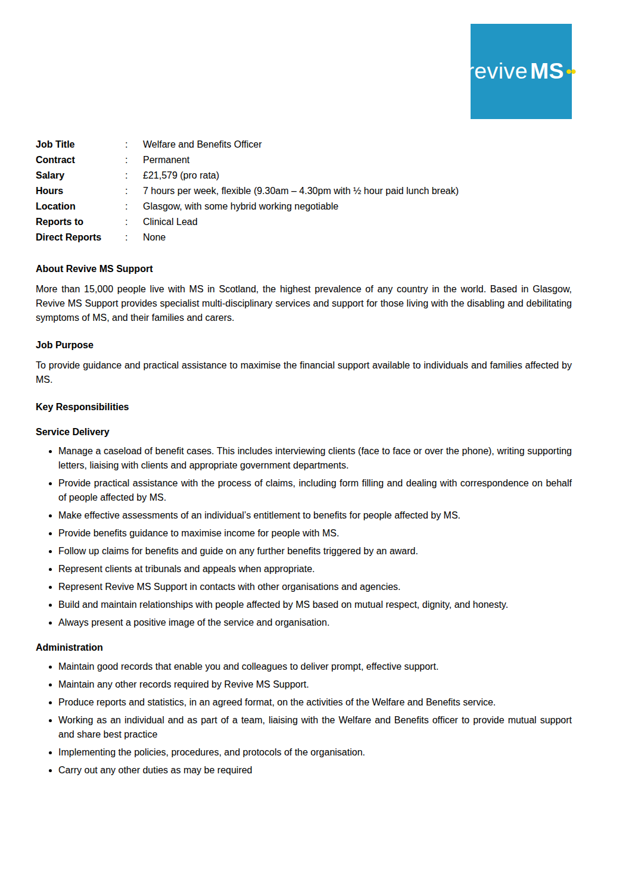revive MS••
| Job Title | : | Welfare and Benefits Officer |
| Contract | : | Permanent |
| Salary | : | £21,579 (pro rata) |
| Hours | : | 7 hours per week, flexible (9.30am – 4.30pm with ½ hour paid lunch break) |
| Location | : | Glasgow, with some hybrid working negotiable |
| Reports to | : | Clinical Lead |
| Direct Reports | : | None |
About Revive MS Support
More than 15,000 people live with MS in Scotland, the highest prevalence of any country in the world. Based in Glasgow, Revive MS Support provides specialist multi-disciplinary services and support for those living with the disabling and debilitating symptoms of MS, and their families and carers.
Job Purpose
To provide guidance and practical assistance to maximise the financial support available to individuals and families affected by MS.
Key Responsibilities
Service Delivery
Manage a caseload of benefit cases. This includes interviewing clients (face to face or over the phone), writing supporting letters, liaising with clients and appropriate government departments.
Provide practical assistance with the process of claims, including form filling and dealing with correspondence on behalf of people affected by MS.
Make effective assessments of an individual’s entitlement to benefits for people affected by MS.
Provide benefits guidance to maximise income for people with MS.
Follow up claims for benefits and guide on any further benefits triggered by an award.
Represent clients at tribunals and appeals when appropriate.
Represent Revive MS Support in contacts with other organisations and agencies.
Build and maintain relationships with people affected by MS based on mutual respect, dignity, and honesty.
Always present a positive image of the service and organisation.
Administration
Maintain good records that enable you and colleagues to deliver prompt, effective support.
Maintain any other records required by Revive MS Support.
Produce reports and statistics, in an agreed format, on the activities of the Welfare and Benefits service.
Working as an individual and as part of a team, liaising with the Welfare and Benefits officer to provide mutual support and share best practice
Implementing the policies, procedures, and protocols of the organisation.
Carry out any other duties as may be required